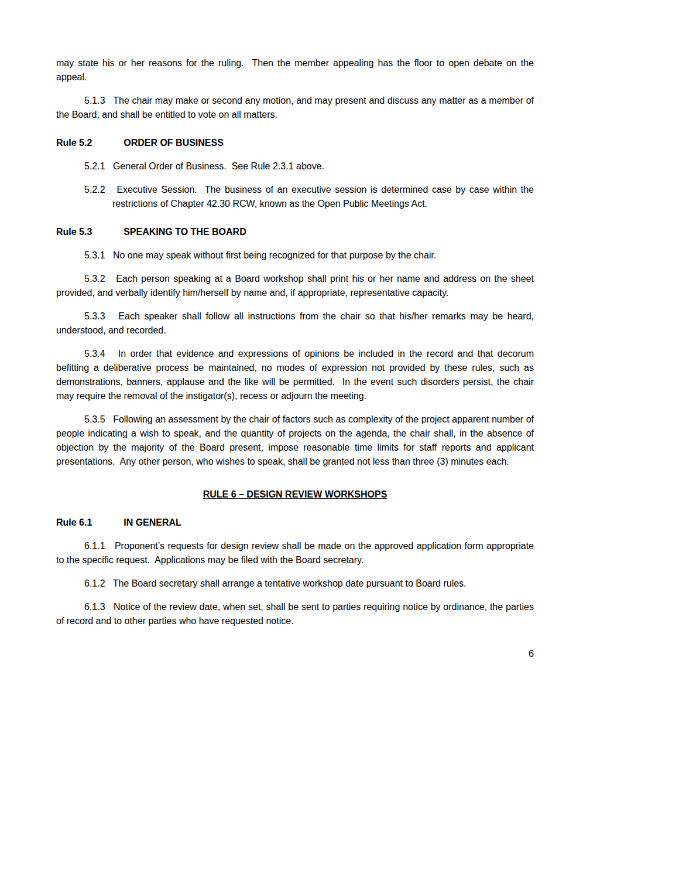may state his or her reasons for the ruling. Then the member appealing has the floor to open debate on the appeal.
5.1.3 The chair may make or second any motion, and may present and discuss any matter as a member of the Board, and shall be entitled to vote on all matters.
Rule 5.2 ORDER OF BUSINESS
5.2.1 General Order of Business. See Rule 2.3.1 above.
5.2.2 Executive Session. The business of an executive session is determined case by case within the restrictions of Chapter 42.30 RCW, known as the Open Public Meetings Act.
Rule 5.3 SPEAKING TO THE BOARD
5.3.1 No one may speak without first being recognized for that purpose by the chair.
5.3.2 Each person speaking at a Board workshop shall print his or her name and address on the sheet provided, and verbally identify him/herself by name and, if appropriate, representative capacity.
5.3.3 Each speaker shall follow all instructions from the chair so that his/her remarks may be heard, understood, and recorded.
5.3.4 In order that evidence and expressions of opinions be included in the record and that decorum befitting a deliberative process be maintained, no modes of expression not provided by these rules, such as demonstrations, banners, applause and the like will be permitted. In the event such disorders persist, the chair may require the removal of the instigator(s), recess or adjourn the meeting.
5.3.5 Following an assessment by the chair of factors such as complexity of the project apparent number of people indicating a wish to speak, and the quantity of projects on the agenda, the chair shall, in the absence of objection by the majority of the Board present, impose reasonable time limits for staff reports and applicant presentations. Any other person, who wishes to speak, shall be granted not less than three (3) minutes each.
RULE 6 – DESIGN REVIEW WORKSHOPS
Rule 6.1 IN GENERAL
6.1.1 Proponent’s requests for design review shall be made on the approved application form appropriate to the specific request. Applications may be filed with the Board secretary.
6.1.2 The Board secretary shall arrange a tentative workshop date pursuant to Board rules.
6.1.3 Notice of the review date, when set, shall be sent to parties requiring notice by ordinance, the parties of record and to other parties who have requested notice.
6